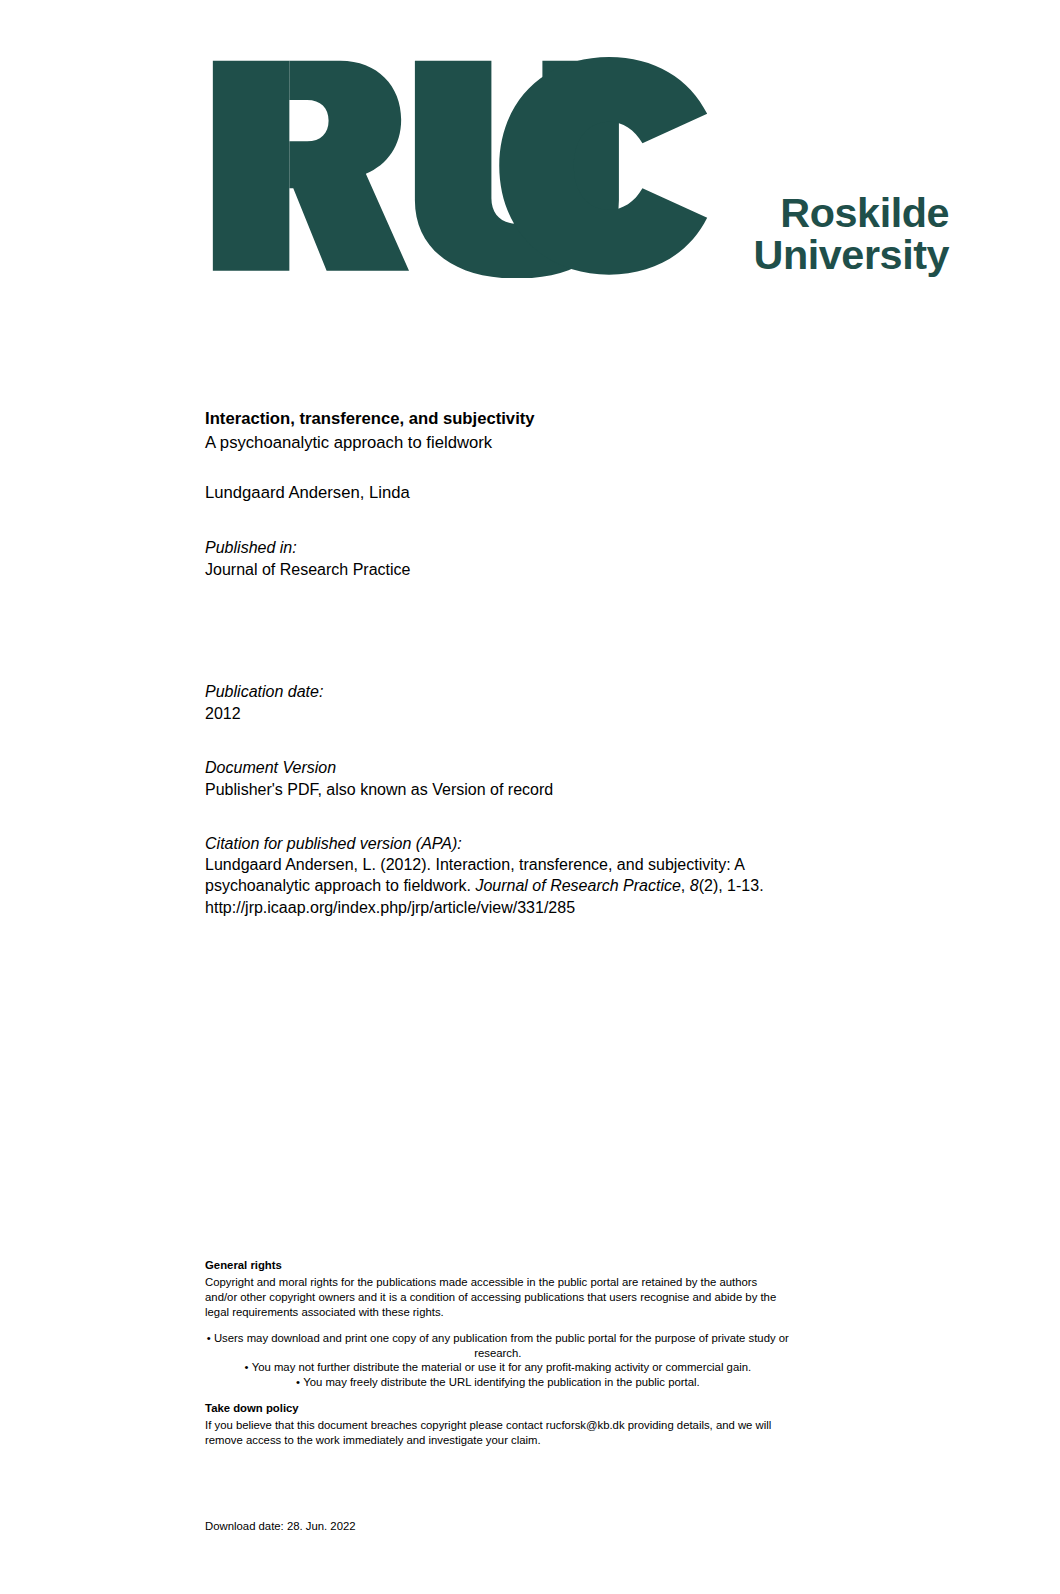RUC
Roskilde University
Interaction, transference, and subjectivity
A psychoanalytic approach to fieldwork
Lundgaard Andersen, Linda
Published in:
Journal of Research Practice
Publication date:
2012
Document Version
Publisher's PDF, also known as Version of record
Citation for published version (APA):
Lundgaard Andersen, L. (2012). Interaction, transference, and subjectivity: A psychoanalytic approach to fieldwork. Journal of Research Practice, 8(2), 1-13. http://jrp.icaap.org/index.php/jrp/article/view/331/285
General rights
Copyright and moral rights for the publications made accessible in the public portal are retained by the authors and/or other copyright owners and it is a condition of accessing publications that users recognise and abide by the legal requirements associated with these rights.
Users may download and print one copy of any publication from the public portal for the purpose of private study or research.
You may not further distribute the material or use it for any profit-making activity or commercial gain.
You may freely distribute the URL identifying the publication in the public portal.
Take down policy
If you believe that this document breaches copyright please contact rucforsk@kb.dk providing details, and we will remove access to the work immediately and investigate your claim.
Download date: 28. Jun. 2022